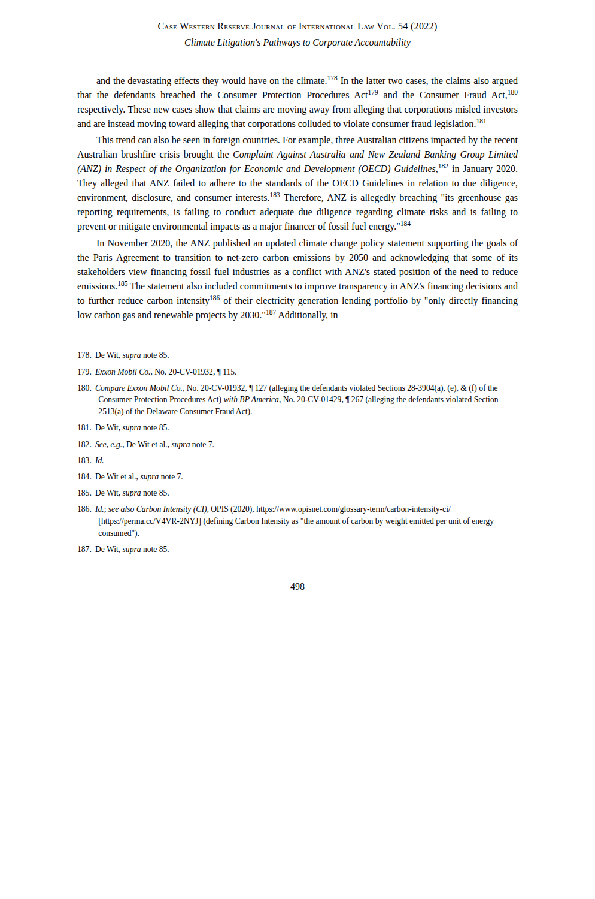Case Western Reserve Journal of International Law Vol. 54 (2022)
Climate Litigation's Pathways to Corporate Accountability
and the devastating effects they would have on the climate.178 In the latter two cases, the claims also argued that the defendants breached the Consumer Protection Procedures Act179 and the Consumer Fraud Act,180 respectively. These new cases show that claims are moving away from alleging that corporations misled investors and are instead moving toward alleging that corporations colluded to violate consumer fraud legislation.181
This trend can also be seen in foreign countries. For example, three Australian citizens impacted by the recent Australian brushfire crisis brought the Complaint Against Australia and New Zealand Banking Group Limited (ANZ) in Respect of the Organization for Economic and Development (OECD) Guidelines,182 in January 2020. They alleged that ANZ failed to adhere to the standards of the OECD Guidelines in relation to due diligence, environment, disclosure, and consumer interests.183 Therefore, ANZ is allegedly breaching "its greenhouse gas reporting requirements, is failing to conduct adequate due diligence regarding climate risks and is failing to prevent or mitigate environmental impacts as a major financer of fossil fuel energy."184
In November 2020, the ANZ published an updated climate change policy statement supporting the goals of the Paris Agreement to transition to net-zero carbon emissions by 2050 and acknowledging that some of its stakeholders view financing fossil fuel industries as a conflict with ANZ's stated position of the need to reduce emissions.185 The statement also included commitments to improve transparency in ANZ's financing decisions and to further reduce carbon intensity186 of their electricity generation lending portfolio by "only directly financing low carbon gas and renewable projects by 2030."187 Additionally, in
178. De Wit, supra note 85.
179. Exxon Mobil Co., No. 20-CV-01932, ¶ 115.
180. Compare Exxon Mobil Co., No. 20-CV-01932, ¶ 127 (alleging the defendants violated Sections 28-3904(a), (e), & (f) of the Consumer Protection Procedures Act) with BP America, No. 20-CV-01429, ¶ 267 (alleging the defendants violated Section 2513(a) of the Delaware Consumer Fraud Act).
181. De Wit, supra note 85.
182. See, e.g., De Wit et al., supra note 7.
183. Id.
184. De Wit et al., supra note 7.
185. De Wit, supra note 85.
186. Id.; see also Carbon Intensity (CI), OPIS (2020), https://www.opisnet.com/glossary-term/carbon-intensity-ci/ [https://perma.cc/V4VR-2NYJ] (defining Carbon Intensity as "the amount of carbon by weight emitted per unit of energy consumed").
187. De Wit, supra note 85.
498